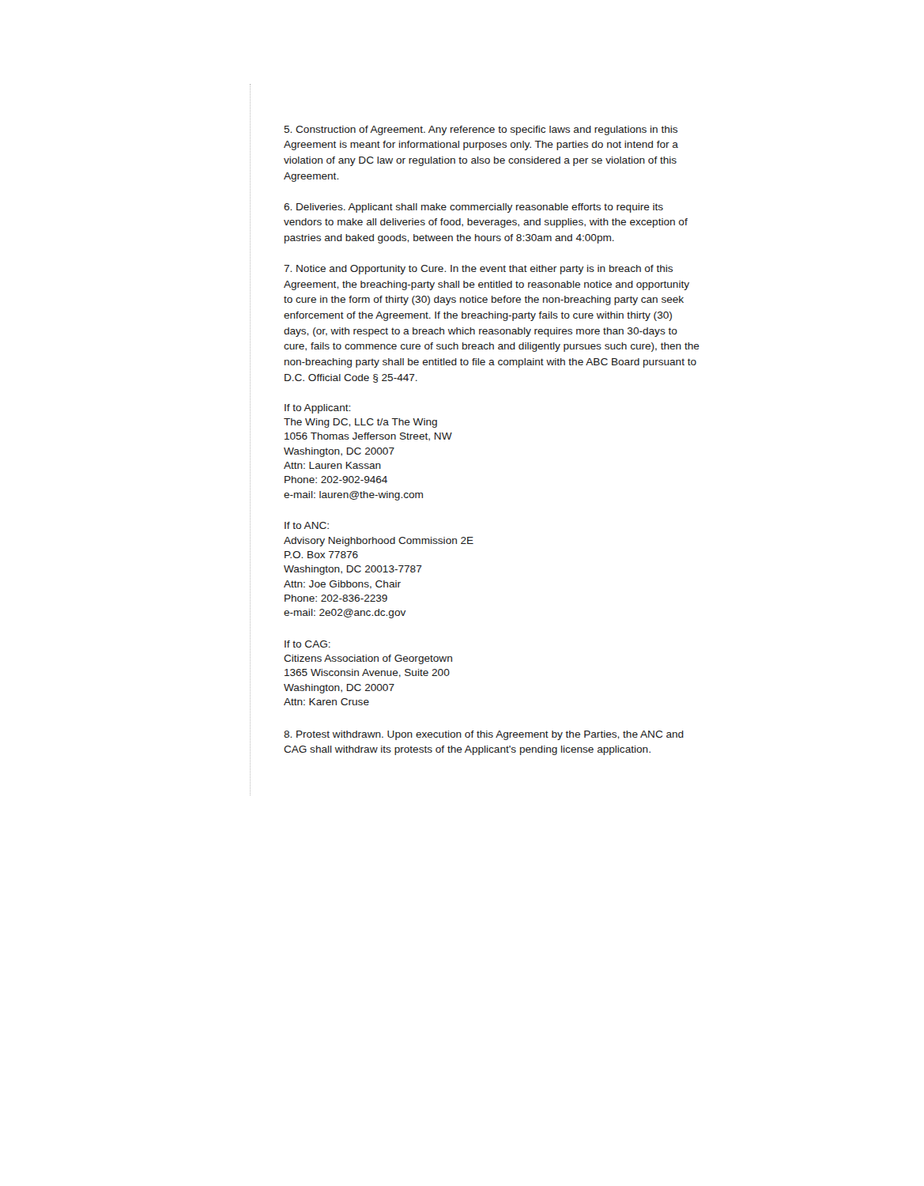5. Construction of Agreement. Any reference to specific laws and regulations in this Agreement is meant for informational purposes only. The parties do not intend for a violation of any DC law or regulation to also be considered a per se violation of this Agreement.
6. Deliveries. Applicant shall make commercially reasonable efforts to require its vendors to make all deliveries of food, beverages, and supplies, with the exception of pastries and baked goods, between the hours of 8:30am and 4:00pm.
7. Notice and Opportunity to Cure. In the event that either party is in breach of this Agreement, the breaching-party shall be entitled to reasonable notice and opportunity to cure in the form of thirty (30) days notice before the non-breaching party can seek enforcement of the Agreement. If the breaching-party fails to cure within thirty (30) days, (or, with respect to a breach which reasonably requires more than 30-days to cure, fails to commence cure of such breach and diligently pursues such cure), then the non-breaching party shall be entitled to file a complaint with the ABC Board pursuant to D.C. Official Code § 25-447.
If to Applicant: The Wing DC, LLC t/a The Wing 1056 Thomas Jefferson Street, NW Washington, DC 20007 Attn: Lauren Kassan Phone: 202-902-9464 e-mail: lauren@the-wing.com
If to ANC: Advisory Neighborhood Commission 2E P.O. Box 77876 Washington, DC 20013-7787 Attn: Joe Gibbons, Chair Phone: 202-836-2239 e-mail: 2e02@anc.dc.gov
If to CAG: Citizens Association of Georgetown 1365 Wisconsin Avenue, Suite 200 Washington, DC 20007 Attn: Karen Cruse
8. Protest withdrawn. Upon execution of this Agreement by the Parties, the ANC and CAG shall withdraw its protests of the Applicant's pending license application.